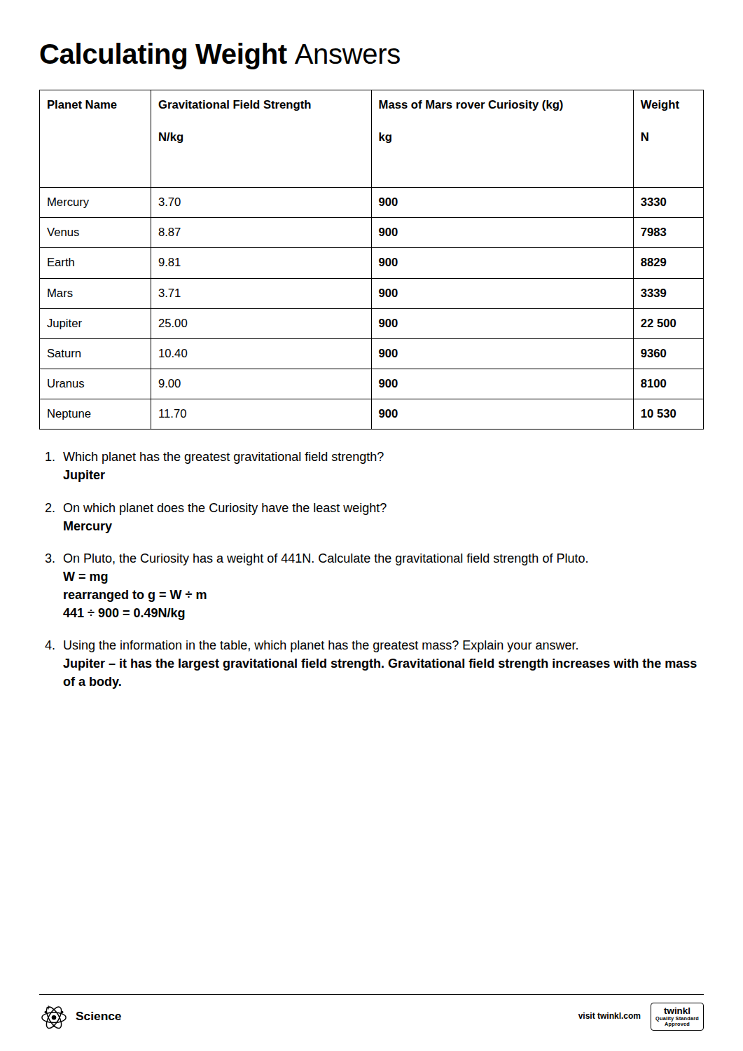Calculating Weight Answers
| Planet Name | Gravitational Field Strength N/kg | Mass of Mars rover Curiosity (kg) kg | Weight N |
| --- | --- | --- | --- |
| Mercury | 3.70 | 900 | 3330 |
| Venus | 8.87 | 900 | 7983 |
| Earth | 9.81 | 900 | 8829 |
| Mars | 3.71 | 900 | 3339 |
| Jupiter | 25.00 | 900 | 22 500 |
| Saturn | 10.40 | 900 | 9360 |
| Uranus | 9.00 | 900 | 8100 |
| Neptune | 11.70 | 900 | 10 530 |
Which planet has the greatest gravitational field strength? Jupiter
On which planet does the Curiosity have the least weight? Mercury
On Pluto, the Curiosity has a weight of 441N. Calculate the gravitational field strength of Pluto. W = mg rearranged to g = W ÷ m 441 ÷ 900 = 0.49N/kg
Using the information in the table, which planet has the greatest mass? Explain your answer. Jupiter – it has the largest gravitational field strength. Gravitational field strength increases with the mass of a body.
Science
visit twinkl.com
twinkl Quality Standard Approved